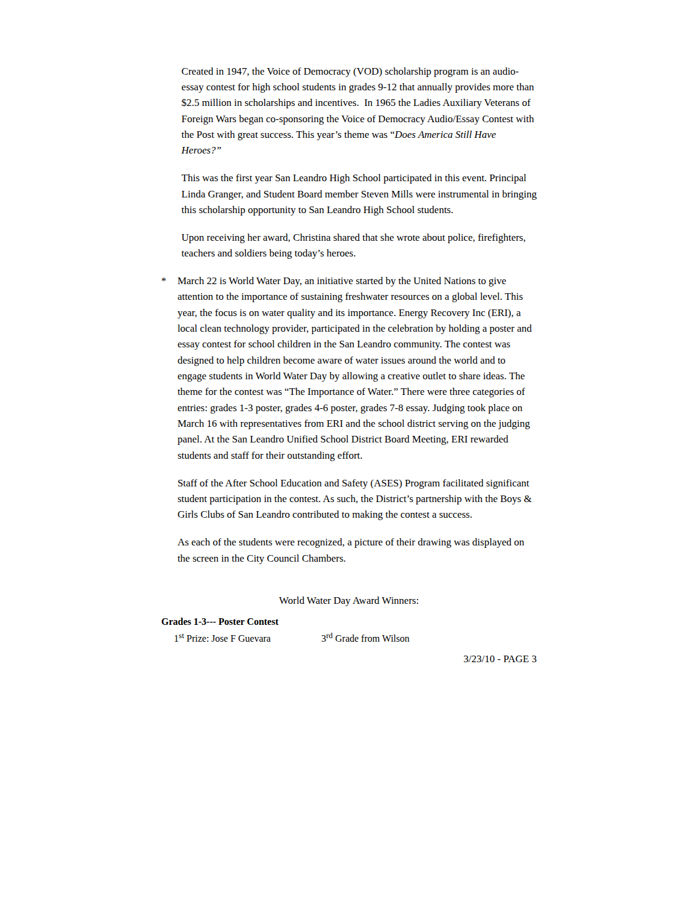Created in 1947, the Voice of Democracy (VOD) scholarship program is an audio-essay contest for high school students in grades 9-12 that annually provides more than $2.5 million in scholarships and incentives. In 1965 the Ladies Auxiliary Veterans of Foreign Wars began co-sponsoring the Voice of Democracy Audio/Essay Contest with the Post with great success. This year’s theme was “Does America Still Have Heroes?”
This was the first year San Leandro High School participated in this event. Principal Linda Granger, and Student Board member Steven Mills were instrumental in bringing this scholarship opportunity to San Leandro High School students.
Upon receiving her award, Christina shared that she wrote about police, firefighters, teachers and soldiers being today’s heroes.
*
March 22 is World Water Day, an initiative started by the United Nations to give attention to the importance of sustaining freshwater resources on a global level. This year, the focus is on water quality and its importance. Energy Recovery Inc (ERI), a local clean technology provider, participated in the celebration by holding a poster and essay contest for school children in the San Leandro community. The contest was designed to help children become aware of water issues around the world and to engage students in World Water Day by allowing a creative outlet to share ideas. The theme for the contest was “The Importance of Water.” There were three categories of entries: grades 1-3 poster, grades 4-6 poster, grades 7-8 essay. Judging took place on March 16 with representatives from ERI and the school district serving on the judging panel. At the San Leandro Unified School District Board Meeting, ERI rewarded students and staff for their outstanding effort.
Staff of the After School Education and Safety (ASES) Program facilitated significant student participation in the contest. As such, the District’s partnership with the Boys & Girls Clubs of San Leandro contributed to making the contest a success.
As each of the students were recognized, a picture of their drawing was displayed on the screen in the City Council Chambers.
World Water Day Award Winners:
Grades 1-3--- Poster Contest
1st Prize: Jose F Guevara3rd Grade from Wilson
3/23/10 - PAGE 3